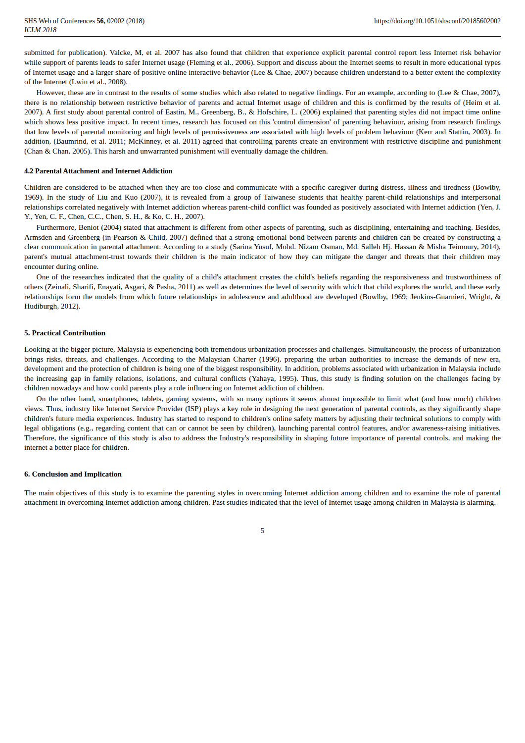SHS Web of Conferences 56, 02002 (2018)
ICLM 2018
https://doi.org/10.1051/shsconf/20185602002
submitted for publication). Valcke, M, et al. 2007 has also found that children that experience explicit parental control report less Internet risk behavior while support of parents leads to safer Internet usage (Fleming et al., 2006). Support and discuss about the Internet seems to result in more educational types of Internet usage and a larger share of positive online interactive behavior (Lee & Chae, 2007) because children understand to a better extent the complexity of the Internet (Lwin et al., 2008).
However, these are in contrast to the results of some studies which also related to negative findings. For an example, according to (Lee & Chae, 2007), there is no relationship between restrictive behavior of parents and actual Internet usage of children and this is confirmed by the results of (Heim et al. 2007). A first study about parental control of Eastin, M., Greenberg, B., & Hofschire, L. (2006) explained that parenting styles did not impact time online which shows less positive impact. In recent times, research has focused on this 'control dimension' of parenting behaviour, arising from research findings that low levels of parental monitoring and high levels of permissiveness are associated with high levels of problem behaviour (Kerr and Stattin, 2003). In addition, (Baumrind, et al. 2011; McKinney, et al. 2011) agreed that controlling parents create an environment with restrictive discipline and punishment (Chan & Chan, 2005). This harsh and unwarranted punishment will eventually damage the children.
4.2 Parental Attachment and Internet Addiction
Children are considered to be attached when they are too close and communicate with a specific caregiver during distress, illness and tiredness (Bowlby, 1969). In the study of Liu and Kuo (2007), it is revealed from a group of Taiwanese students that healthy parent-child relationships and interpersonal relationships correlated negatively with Internet addiction whereas parent-child conflict was founded as positively associated with Internet addiction (Yen, J. Y., Yen, C. F., Chen, C.C., Chen, S. H., & Ko, C. H., 2007).
Furthermore, Beniot (2004) stated that attachment is different from other aspects of parenting, such as disciplining, entertaining and teaching. Besides, Armsden and Greenberg (in Pearson & Child, 2007) defined that a strong emotional bond between parents and children can be created by constructing a clear communication in parental attachment. According to a study (Sarina Yusuf, Mohd. Nizam Osman, Md. Salleh Hj. Hassan & Misha Teimoury, 2014), parent's mutual attachment-trust towards their children is the main indicator of how they can mitigate the danger and threats that their children may encounter during online.
One of the researches indicated that the quality of a child's attachment creates the child's beliefs regarding the responsiveness and trustworthiness of others (Zeinali, Sharifi, Enayati, Asgari, & Pasha, 2011) as well as determines the level of security with which that child explores the world, and these early relationships form the models from which future relationships in adolescence and adulthood are developed (Bowlby, 1969; Jenkins-Guarnieri, Wright, & Hudiburgh, 2012).
5. Practical Contribution
Looking at the bigger picture, Malaysia is experiencing both tremendous urbanization processes and challenges. Simultaneously, the process of urbanization brings risks, threats, and challenges. According to the Malaysian Charter (1996), preparing the urban authorities to increase the demands of new era, development and the protection of children is being one of the biggest responsibility. In addition, problems associated with urbanization in Malaysia include the increasing gap in family relations, isolations, and cultural conflicts (Yahaya, 1995). Thus, this study is finding solution on the challenges facing by children nowadays and how could parents play a role influencing on Internet addiction of children.
On the other hand, smartphones, tablets, gaming systems, with so many options it seems almost impossible to limit what (and how much) children views. Thus, industry like Internet Service Provider (ISP) plays a key role in designing the next generation of parental controls, as they significantly shape children's future media experiences. Industry has started to respond to children's online safety matters by adjusting their technical solutions to comply with legal obligations (e.g., regarding content that can or cannot be seen by children), launching parental control features, and/or awareness-raising initiatives. Therefore, the significance of this study is also to address the Industry's responsibility in shaping future importance of parental controls, and making the internet a better place for children.
6. Conclusion and Implication
The main objectives of this study is to examine the parenting styles in overcoming Internet addiction among children and to examine the role of parental attachment in overcoming Internet addiction among children. Past studies indicated that the level of Internet usage among children in Malaysia is alarming.
5